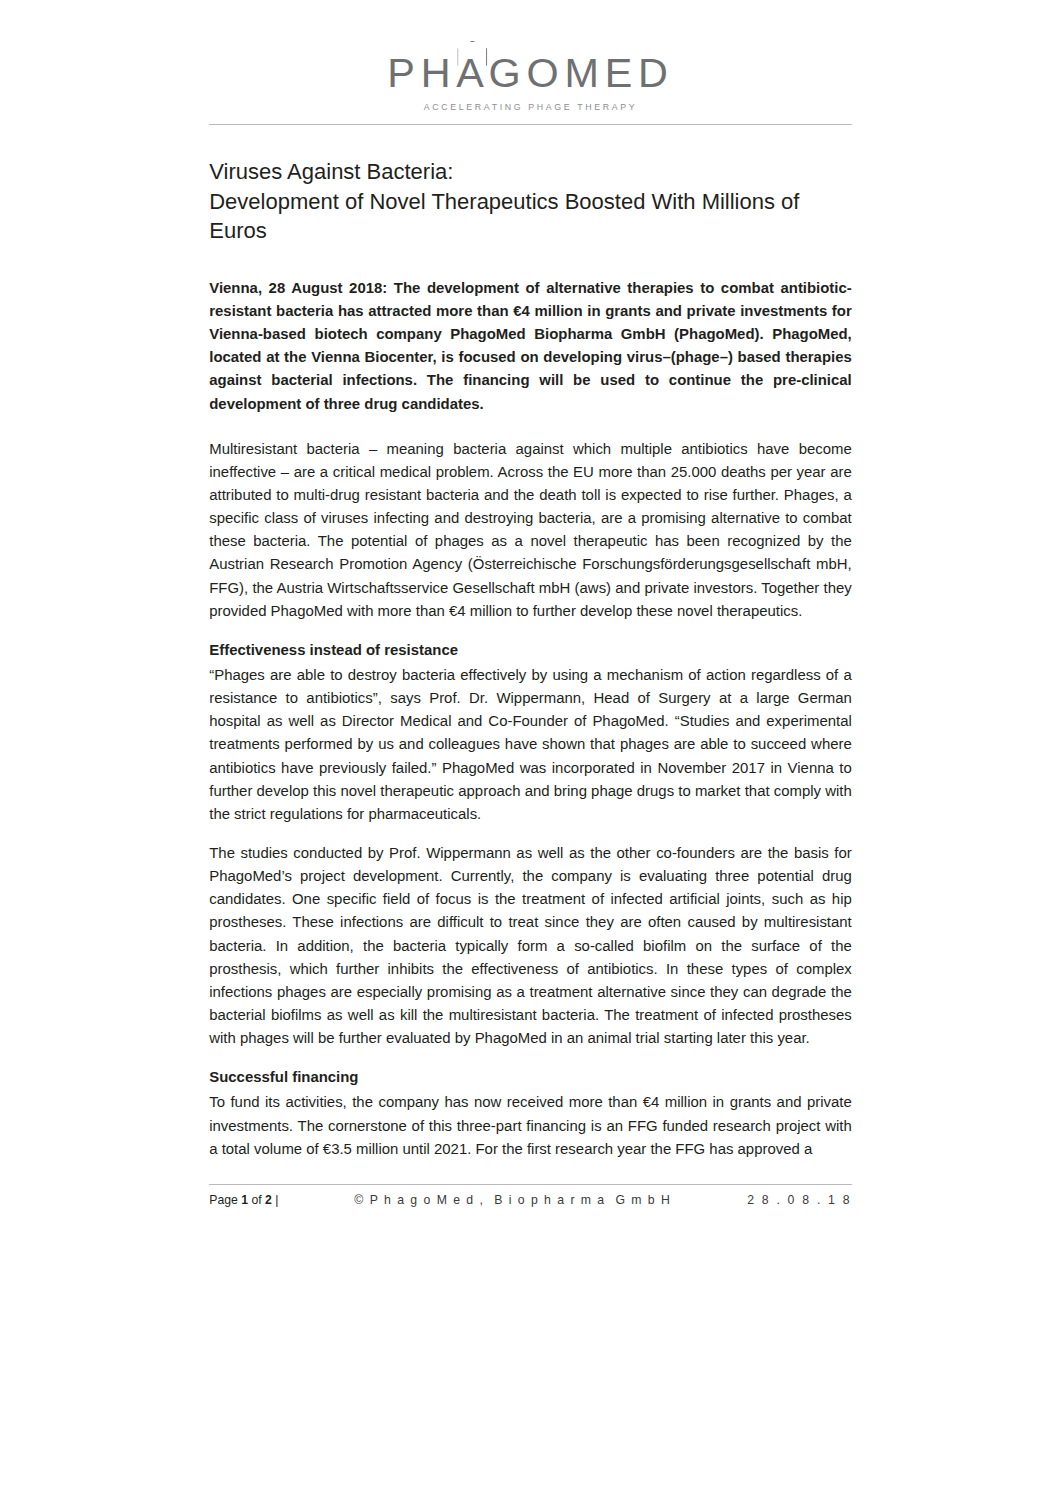PH AGOMED
Accelerating Phage Therapy
Viruses Against Bacteria: Development of Novel Therapeutics Boosted With Millions of Euros
Vienna, 28 August 2018: The development of alternative therapies to combat antibiotic-resistant bacteria has attracted more than €4 million in grants and private investments for Vienna-based biotech company PhagoMed Biopharma GmbH (PhagoMed). PhagoMed, located at the Vienna Biocenter, is focused on developing virus–(phage–) based therapies against bacterial infections. The financing will be used to continue the pre-clinical development of three drug candidates.
Multiresistant bacteria – meaning bacteria against which multiple antibiotics have become ineffective – are a critical medical problem. Across the EU more than 25.000 deaths per year are attributed to multi-drug resistant bacteria and the death toll is expected to rise further. Phages, a specific class of viruses infecting and destroying bacteria, are a promising alternative to combat these bacteria. The potential of phages as a novel therapeutic has been recognized by the Austrian Research Promotion Agency (Österreichische Forschungsförderungsgesellschaft mbH, FFG), the Austria Wirtschaftsservice Gesellschaft mbH (aws) and private investors. Together they provided PhagoMed with more than €4 million to further develop these novel therapeutics.
Effectiveness instead of resistance
“Phages are able to destroy bacteria effectively by using a mechanism of action regardless of a resistance to antibiotics”, says Prof. Dr. Wippermann, Head of Surgery at a large German hospital as well as Director Medical and Co-Founder of PhagoMed. “Studies and experimental treatments performed by us and colleagues have shown that phages are able to succeed where antibiotics have previously failed.” PhagoMed was incorporated in November 2017 in Vienna to further develop this novel therapeutic approach and bring phage drugs to market that comply with the strict regulations for pharmaceuticals.
The studies conducted by Prof. Wippermann as well as the other co-founders are the basis for PhagoMed’s project development. Currently, the company is evaluating three potential drug candidates. One specific field of focus is the treatment of infected artificial joints, such as hip prostheses. These infections are difficult to treat since they are often caused by multiresistant bacteria. In addition, the bacteria typically form a so-called biofilm on the surface of the prosthesis, which further inhibits the effectiveness of antibiotics. In these types of complex infections phages are especially promising as a treatment alternative since they can degrade the bacterial biofilms as well as kill the multiresistant bacteria. The treatment of infected prostheses with phages will be further evaluated by PhagoMed in an animal trial starting later this year.
Successful financing
To fund its activities, the company has now received more than €4 million in grants and private investments. The cornerstone of this three-part financing is an FFG funded research project with a total volume of €3.5 million until 2021. For the first research year the FFG has approved a
Page 1 of 2 |
© P h a g o M e d , B i o p h a r m a G m b H
2 8 . 0 8 . 1 8